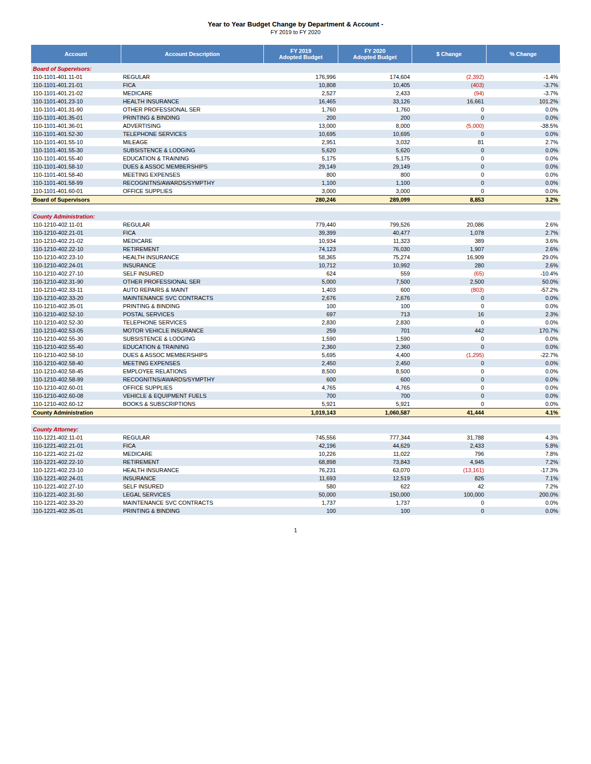Year to Year Budget Change by Department & Account -
FY 2019 to FY 2020
| Account | Account Description | FY 2019 Adopted Budget | FY 2020 Adopted Budget | $ Change | % Change |
| --- | --- | --- | --- | --- | --- |
| Board of Supervisors: |
| 110-1101-401.11-01 | REGULAR | 176,996 | 174,604 | (2,392) | -1.4% |
| 110-1101-401.21-01 | FICA | 10,808 | 10,405 | (403) | -3.7% |
| 110-1101-401.21-02 | MEDICARE | 2,527 | 2,433 | (94) | -3.7% |
| 110-1101-401.23-10 | HEALTH INSURANCE | 16,465 | 33,126 | 16,661 | 101.2% |
| 110-1101-401.31-90 | OTHER PROFESSIONAL SER | 1,760 | 1,760 | 0 | 0.0% |
| 110-1101-401.35-01 | PRINTING & BINDING | 200 | 200 | 0 | 0.0% |
| 110-1101-401.36-01 | ADVERTISING | 13,000 | 8,000 | (5,000) | -38.5% |
| 110-1101-401.52-30 | TELEPHONE SERVICES | 10,695 | 10,695 | 0 | 0.0% |
| 110-1101-401.55-10 | MILEAGE | 2,951 | 3,032 | 81 | 2.7% |
| 110-1101-401.55-30 | SUBSISTENCE & LODGING | 5,620 | 5,620 | 0 | 0.0% |
| 110-1101-401.55-40 | EDUCATION & TRAINING | 5,175 | 5,175 | 0 | 0.0% |
| 110-1101-401.58-10 | DUES & ASSOC MEMBERSHIPS | 29,149 | 29,149 | 0 | 0.0% |
| 110-1101-401.58-40 | MEETING EXPENSES | 800 | 800 | 0 | 0.0% |
| 110-1101-401.58-99 | RECOGNITNS/AWARDS/SYMPTHY | 1,100 | 1,100 | 0 | 0.0% |
| 110-1101-401.60-01 | OFFICE SUPPLIES | 3,000 | 3,000 | 0 | 0.0% |
| Board of Supervisors | 280,246 | 289,099 | 8,853 | 3.2% |
| County Administration: |
| 110-1210-402.11-01 | REGULAR | 779,440 | 799,526 | 20,086 | 2.6% |
| 110-1210-402.21-01 | FICA | 39,399 | 40,477 | 1,078 | 2.7% |
| 110-1210-402.21-02 | MEDICARE | 10,934 | 11,323 | 389 | 3.6% |
| 110-1210-402.22-10 | RETIREMENT | 74,123 | 76,030 | 1,907 | 2.6% |
| 110-1210-402.23-10 | HEALTH INSURANCE | 58,365 | 75,274 | 16,909 | 29.0% |
| 110-1210-402.24-01 | INSURANCE | 10,712 | 10,992 | 280 | 2.6% |
| 110-1210-402.27-10 | SELF INSURED | 624 | 559 | (65) | -10.4% |
| 110-1210-402.31-90 | OTHER PROFESSIONAL SER | 5,000 | 7,500 | 2,500 | 50.0% |
| 110-1210-402.33-11 | AUTO REPAIRS & MAINT | 1,403 | 600 | (803) | -57.2% |
| 110-1210-402.33-20 | MAINTENANCE SVC CONTRACTS | 2,676 | 2,676 | 0 | 0.0% |
| 110-1210-402.35-01 | PRINTING & BINDING | 100 | 100 | 0 | 0.0% |
| 110-1210-402.52-10 | POSTAL SERVICES | 697 | 713 | 16 | 2.3% |
| 110-1210-402.52-30 | TELEPHONE SERVICES | 2,830 | 2,830 | 0 | 0.0% |
| 110-1210-402.53-05 | MOTOR VEHICLE INSURANCE | 259 | 701 | 442 | 170.7% |
| 110-1210-402.55-30 | SUBSISTENCE & LODGING | 1,590 | 1,590 | 0 | 0.0% |
| 110-1210-402.55-40 | EDUCATION & TRAINING | 2,360 | 2,360 | 0 | 0.0% |
| 110-1210-402.58-10 | DUES & ASSOC MEMBERSHIPS | 5,695 | 4,400 | (1,295) | -22.7% |
| 110-1210-402.58-40 | MEETING EXPENSES | 2,450 | 2,450 | 0 | 0.0% |
| 110-1210-402.58-45 | EMPLOYEE RELATIONS | 8,500 | 8,500 | 0 | 0.0% |
| 110-1210-402.58-99 | RECOGNITNS/AWARDS/SYMPTHY | 600 | 600 | 0 | 0.0% |
| 110-1210-402.60-01 | OFFICE SUPPLIES | 4,765 | 4,765 | 0 | 0.0% |
| 110-1210-402.60-08 | VEHICLE & EQUIPMENT FUELS | 700 | 700 | 0 | 0.0% |
| 110-1210-402.60-12 | BOOKS & SUBSCRIPTIONS | 5,921 | 5,921 | 0 | 0.0% |
| County Administration | 1,019,143 | 1,060,587 | 41,444 | 4.1% |
| County Attorney: |
| 110-1221-402.11-01 | REGULAR | 745,556 | 777,344 | 31,788 | 4.3% |
| 110-1221-402.21-01 | FICA | 42,196 | 44,629 | 2,433 | 5.8% |
| 110-1221-402.21-02 | MEDICARE | 10,226 | 11,022 | 796 | 7.8% |
| 110-1221-402.22-10 | RETIREMENT | 68,898 | 73,843 | 4,945 | 7.2% |
| 110-1221-402.23-10 | HEALTH INSURANCE | 76,231 | 63,070 | (13,161) | -17.3% |
| 110-1221-402.24-01 | INSURANCE | 11,693 | 12,519 | 826 | 7.1% |
| 110-1221-402.27-10 | SELF INSURED | 580 | 622 | 42 | 7.2% |
| 110-1221-402.31-50 | LEGAL SERVICES | 50,000 | 150,000 | 100,000 | 200.0% |
| 110-1221-402.33-20 | MAINTENANCE SVC CONTRACTS | 1,737 | 1,737 | 0 | 0.0% |
| 110-1221-402.35-01 | PRINTING & BINDING | 100 | 100 | 0 | 0.0% |
1